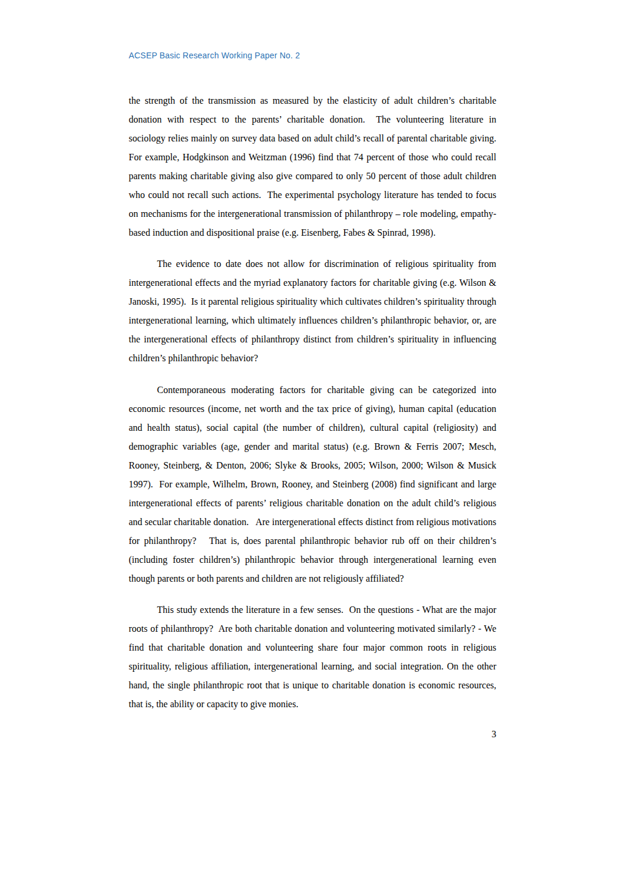ACSEP Basic Research Working Paper No. 2
the strength of the transmission as measured by the elasticity of adult children’s charitable donation with respect to the parents’ charitable donation. The volunteering literature in sociology relies mainly on survey data based on adult child’s recall of parental charitable giving. For example, Hodgkinson and Weitzman (1996) find that 74 percent of those who could recall parents making charitable giving also give compared to only 50 percent of those adult children who could not recall such actions. The experimental psychology literature has tended to focus on mechanisms for the intergenerational transmission of philanthropy – role modeling, empathy- based induction and dispositional praise (e.g. Eisenberg, Fabes & Spinrad, 1998).
The evidence to date does not allow for discrimination of religious spirituality from intergenerational effects and the myriad explanatory factors for charitable giving (e.g. Wilson & Janoski, 1995). Is it parental religious spirituality which cultivates children’s spirituality through intergenerational learning, which ultimately influences children’s philanthropic behavior, or, are the intergenerational effects of philanthropy distinct from children’s spirituality in influencing children’s philanthropic behavior?
Contemporaneous moderating factors for charitable giving can be categorized into economic resources (income, net worth and the tax price of giving), human capital (education and health status), social capital (the number of children), cultural capital (religiosity) and demographic variables (age, gender and marital status) (e.g. Brown & Ferris 2007; Mesch, Rooney, Steinberg, & Denton, 2006; Slyke & Brooks, 2005; Wilson, 2000; Wilson & Musick 1997). For example, Wilhelm, Brown, Rooney, and Steinberg (2008) find significant and large intergenerational effects of parents’ religious charitable donation on the adult child’s religious and secular charitable donation. Are intergenerational effects distinct from religious motivations for philanthropy? That is, does parental philanthropic behavior rub off on their children’s (including foster children’s) philanthropic behavior through intergenerational learning even though parents or both parents and children are not religiously affiliated?
This study extends the literature in a few senses. On the questions - What are the major roots of philanthropy? Are both charitable donation and volunteering motivated similarly? - We find that charitable donation and volunteering share four major common roots in religious spirituality, religious affiliation, intergenerational learning, and social integration. On the other hand, the single philanthropic root that is unique to charitable donation is economic resources, that is, the ability or capacity to give monies.
3